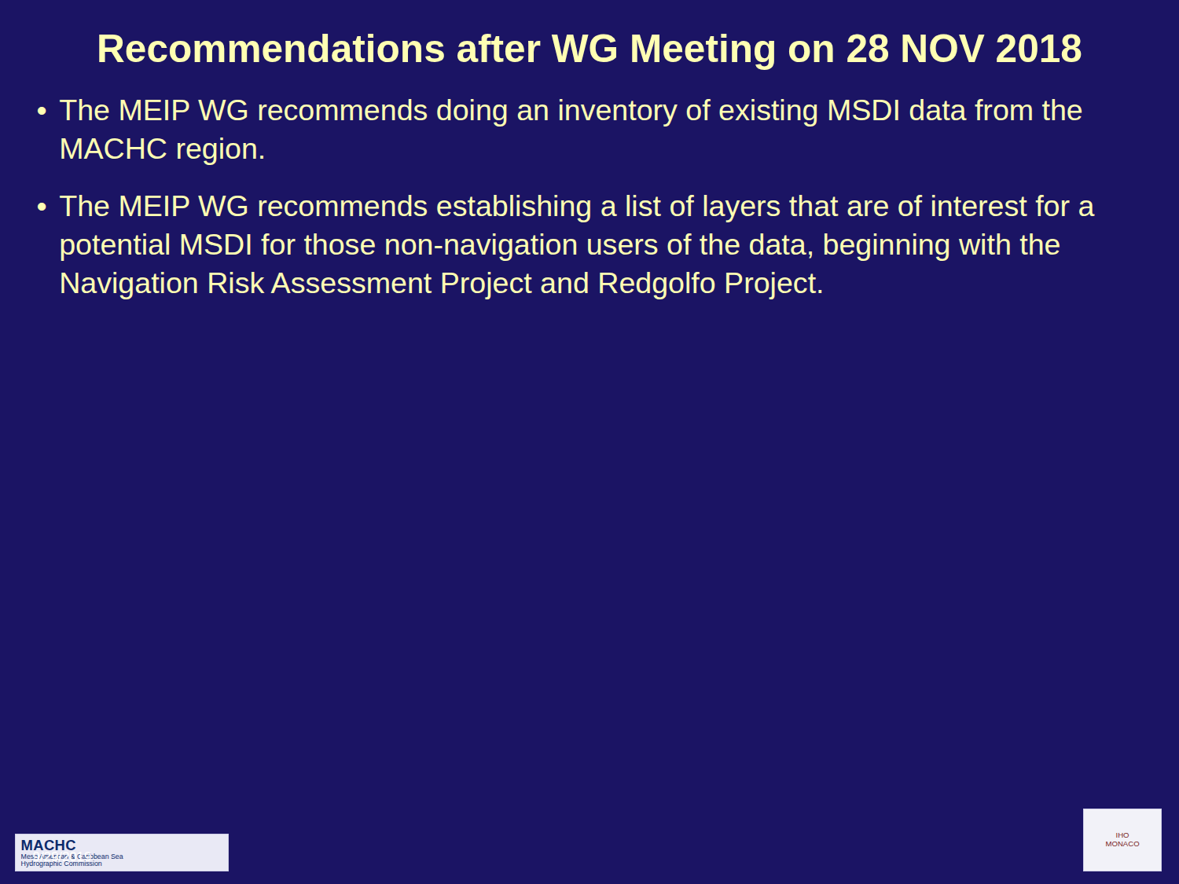Recommendations after WG Meeting on 28 NOV 2018
The MEIP WG recommends doing an inventory of existing MSDI data from the MACHC region.
The MEIP WG recommends establishing a list of layers that are of interest for a potential MSDI for those non-navigation users of the data, beginning with the Navigation Risk Assessment Project and Redgolfo Project.
MACHC
Meso American & Caribbean Sea
Hydrographic Commission
9/29/2019
IHO
MONACO